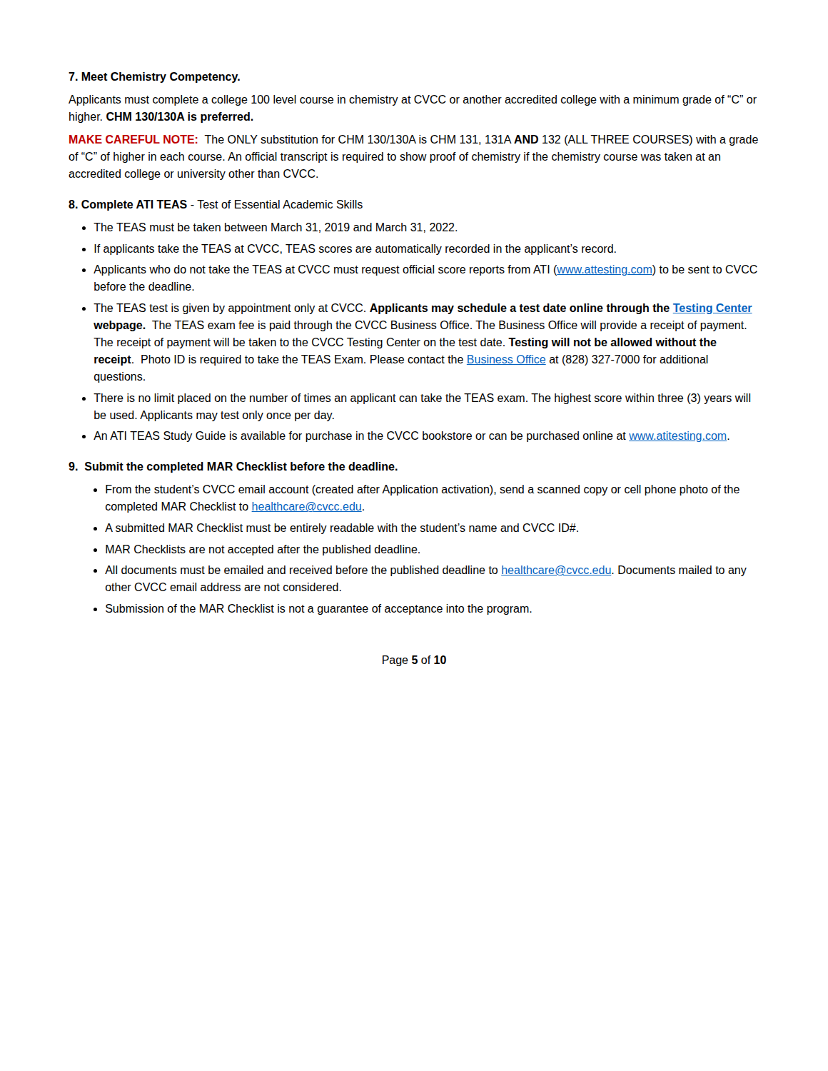7. Meet Chemistry Competency.
Applicants must complete a college 100 level course in chemistry at CVCC or another accredited college with a minimum grade of “C” or higher. CHM 130/130A is preferred.
MAKE CAREFUL NOTE: The ONLY substitution for CHM 130/130A is CHM 131, 131A AND 132 (ALL THREE COURSES) with a grade of “C” of higher in each course. An official transcript is required to show proof of chemistry if the chemistry course was taken at an accredited college or university other than CVCC.
8. Complete ATI TEAS - Test of Essential Academic Skills
The TEAS must be taken between March 31, 2019 and March 31, 2022.
If applicants take the TEAS at CVCC, TEAS scores are automatically recorded in the applicant’s record.
Applicants who do not take the TEAS at CVCC must request official score reports from ATI (www.attesting.com) to be sent to CVCC before the deadline.
The TEAS test is given by appointment only at CVCC. Applicants may schedule a test date online through the Testing Center webpage. The TEAS exam fee is paid through the CVCC Business Office. The Business Office will provide a receipt of payment. The receipt of payment will be taken to the CVCC Testing Center on the test date. Testing will not be allowed without the receipt. Photo ID is required to take the TEAS Exam. Please contact the Business Office at (828) 327-7000 for additional questions.
There is no limit placed on the number of times an applicant can take the TEAS exam. The highest score within three (3) years will be used. Applicants may test only once per day.
An ATI TEAS Study Guide is available for purchase in the CVCC bookstore or can be purchased online at www.atitesting.com.
9. Submit the completed MAR Checklist before the deadline.
From the student’s CVCC email account (created after Application activation), send a scanned copy or cell phone photo of the completed MAR Checklist to healthcare@cvcc.edu.
A submitted MAR Checklist must be entirely readable with the student’s name and CVCC ID#.
MAR Checklists are not accepted after the published deadline.
All documents must be emailed and received before the published deadline to healthcare@cvcc.edu. Documents mailed to any other CVCC email address are not considered.
Submission of the MAR Checklist is not a guarantee of acceptance into the program.
Page 5 of 10